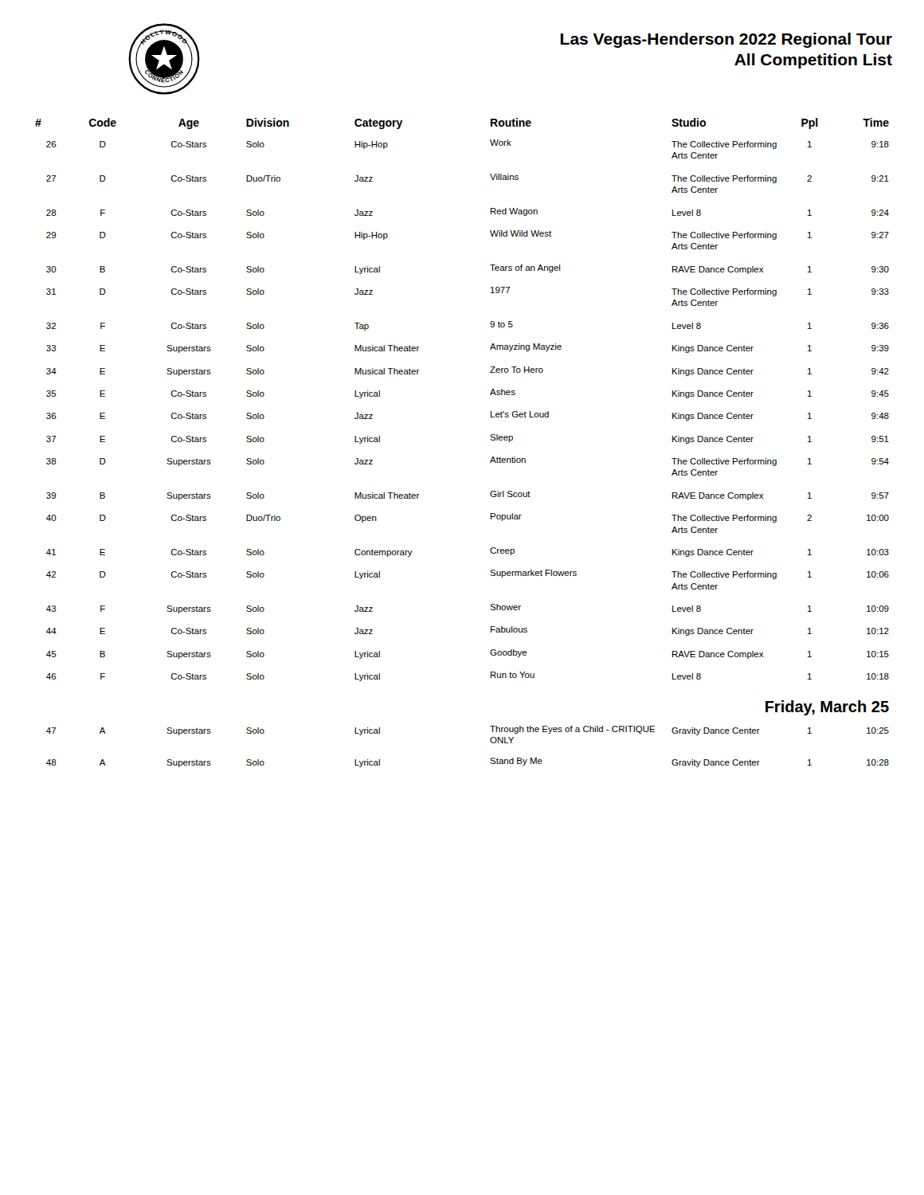HOLLYWOOD CONNECTION
Las Vegas-Henderson 2022 Regional Tour
All Competition List
| # | Code | Age | Division | Category | Routine | Studio | Ppl | Time |
| --- | --- | --- | --- | --- | --- | --- | --- | --- |
| 26 | D | Co-Stars | Solo | Hip-Hop | Work | The Collective Performing Arts Center | 1 | 9:18 |
| 27 | D | Co-Stars | Duo/Trio | Jazz | Villains | The Collective Performing Arts Center | 2 | 9:21 |
| 28 | F | Co-Stars | Solo | Jazz | Red Wagon | Level 8 | 1 | 9:24 |
| 29 | D | Co-Stars | Solo | Hip-Hop | Wild Wild West | The Collective Performing Arts Center | 1 | 9:27 |
| 30 | B | Co-Stars | Solo | Lyrical | Tears of an Angel | RAVE Dance Complex | 1 | 9:30 |
| 31 | D | Co-Stars | Solo | Jazz | 1977 | The Collective Performing Arts Center | 1 | 9:33 |
| 32 | F | Co-Stars | Solo | Tap | 9 to 5 | Level 8 | 1 | 9:36 |
| 33 | E | Superstars | Solo | Musical Theater | Amayzing Mayzie | Kings Dance Center | 1 | 9:39 |
| 34 | E | Superstars | Solo | Musical Theater | Zero To Hero | Kings Dance Center | 1 | 9:42 |
| 35 | E | Co-Stars | Solo | Lyrical | Ashes | Kings Dance Center | 1 | 9:45 |
| 36 | E | Co-Stars | Solo | Jazz | Let's Get Loud | Kings Dance Center | 1 | 9:48 |
| 37 | E | Co-Stars | Solo | Lyrical | Sleep | Kings Dance Center | 1 | 9:51 |
| 38 | D | Superstars | Solo | Jazz | Attention | The Collective Performing Arts Center | 1 | 9:54 |
| 39 | B | Superstars | Solo | Musical Theater | Girl Scout | RAVE Dance Complex | 1 | 9:57 |
| 40 | D | Co-Stars | Duo/Trio | Open | Popular | The Collective Performing Arts Center | 2 | 10:00 |
| 41 | E | Co-Stars | Solo | Contemporary | Creep | Kings Dance Center | 1 | 10:03 |
| 42 | D | Co-Stars | Solo | Lyrical | Supermarket Flowers | The Collective Performing Arts Center | 1 | 10:06 |
| 43 | F | Superstars | Solo | Jazz | Shower | Level 8 | 1 | 10:09 |
| 44 | E | Co-Stars | Solo | Jazz | Fabulous | Kings Dance Center | 1 | 10:12 |
| 45 | B | Superstars | Solo | Lyrical | Goodbye | RAVE Dance Complex | 1 | 10:15 |
| 46 | F | Co-Stars | Solo | Lyrical | Run to You | Level 8 | 1 | 10:18 |
| Friday, March 25 |
| 47 | A | Superstars | Solo | Lyrical | Through the Eyes of a Child - CRITIQUE ONLY | Gravity Dance Center | 1 | 10:25 |
| 48 | A | Superstars | Solo | Lyrical | Stand By Me | Gravity Dance Center | 1 | 10:28 |